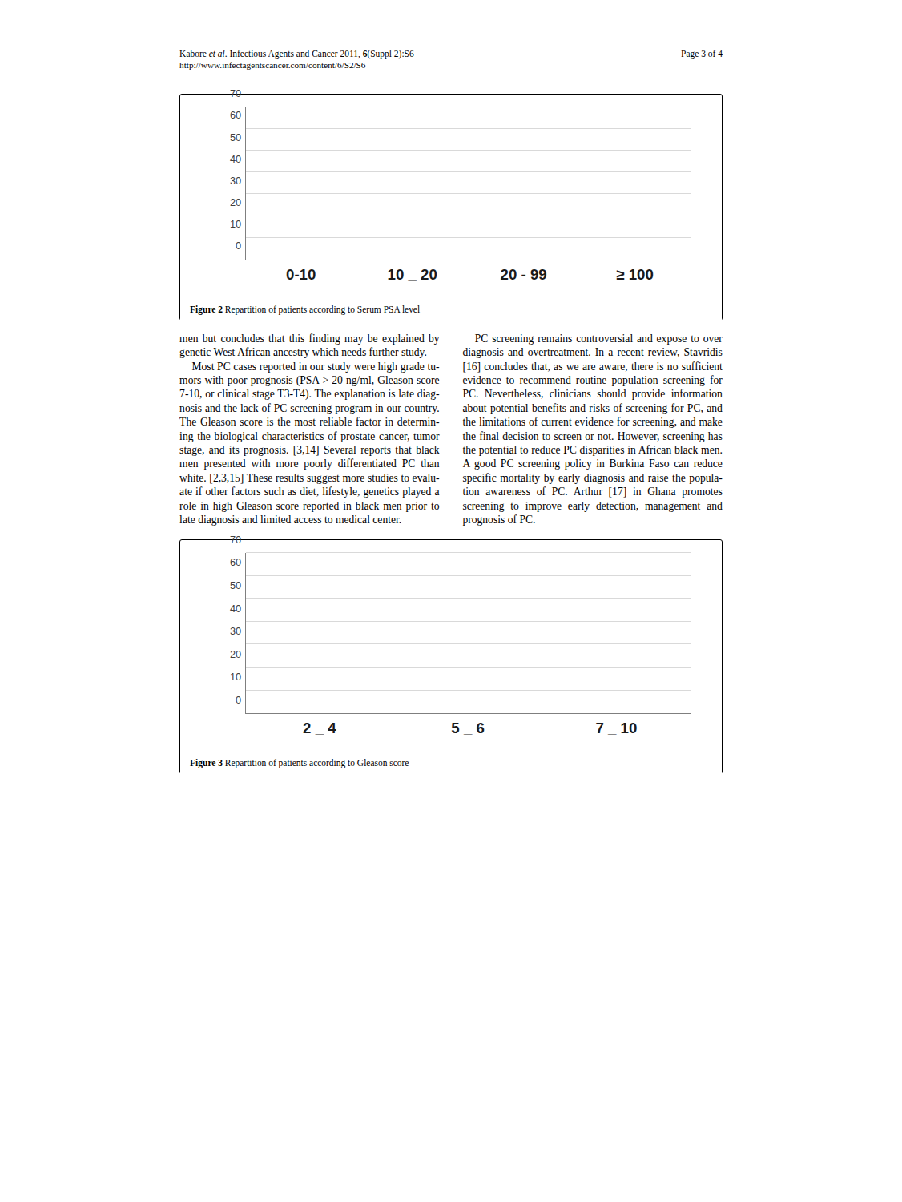Kabore et al. Infectious Agents and Cancer 2011, 6(Suppl 2):S6
http://www.infectagentscancer.com/content/6/S2/S6
Page 3 of 4
0
10
20
30
40
50
60
70
0-10 10 _ 20 20 - 99 ≥ 100
Figure 2 Repartition of patients according to Serum PSA level
men but concludes that this finding may be explained by genetic West African ancestry which needs further study.
Most PC cases reported in our study were high grade tumors with poor prognosis (PSA > 20 ng/ml, Gleason score 7-10, or clinical stage T3-T4). The explanation is late diagnosis and the lack of PC screening program in our country. The Gleason score is the most reliable factor in determining the biological characteristics of prostate cancer, tumor stage, and its prognosis. [3,14] Several reports that black men presented with more poorly differentiated PC than white. [2,3,15] These results suggest more studies to evaluate if other factors such as diet, lifestyle, genetics played a role in high Gleason score reported in black men prior to late diagnosis and limited access to medical center.
PC screening remains controversial and expose to over diagnosis and overtreatment. In a recent review, Stavridis [16] concludes that, as we are aware, there is no sufficient evidence to recommend routine population screening for PC. Nevertheless, clinicians should provide information about potential benefits and risks of screening for PC, and the limitations of current evidence for screening, and make the final decision to screen or not. However, screening has the potential to reduce PC disparities in African black men. A good PC screening policy in Burkina Faso can reduce specific mortality by early diagnosis and raise the population awareness of PC. Arthur [17] in Ghana promotes screening to improve early detection, management and prognosis of PC.
0
10
20
30
40
50
60
70
2 _ 4 5 _ 6 7 _ 10
Figure 3 Repartition of patients according to Gleason score